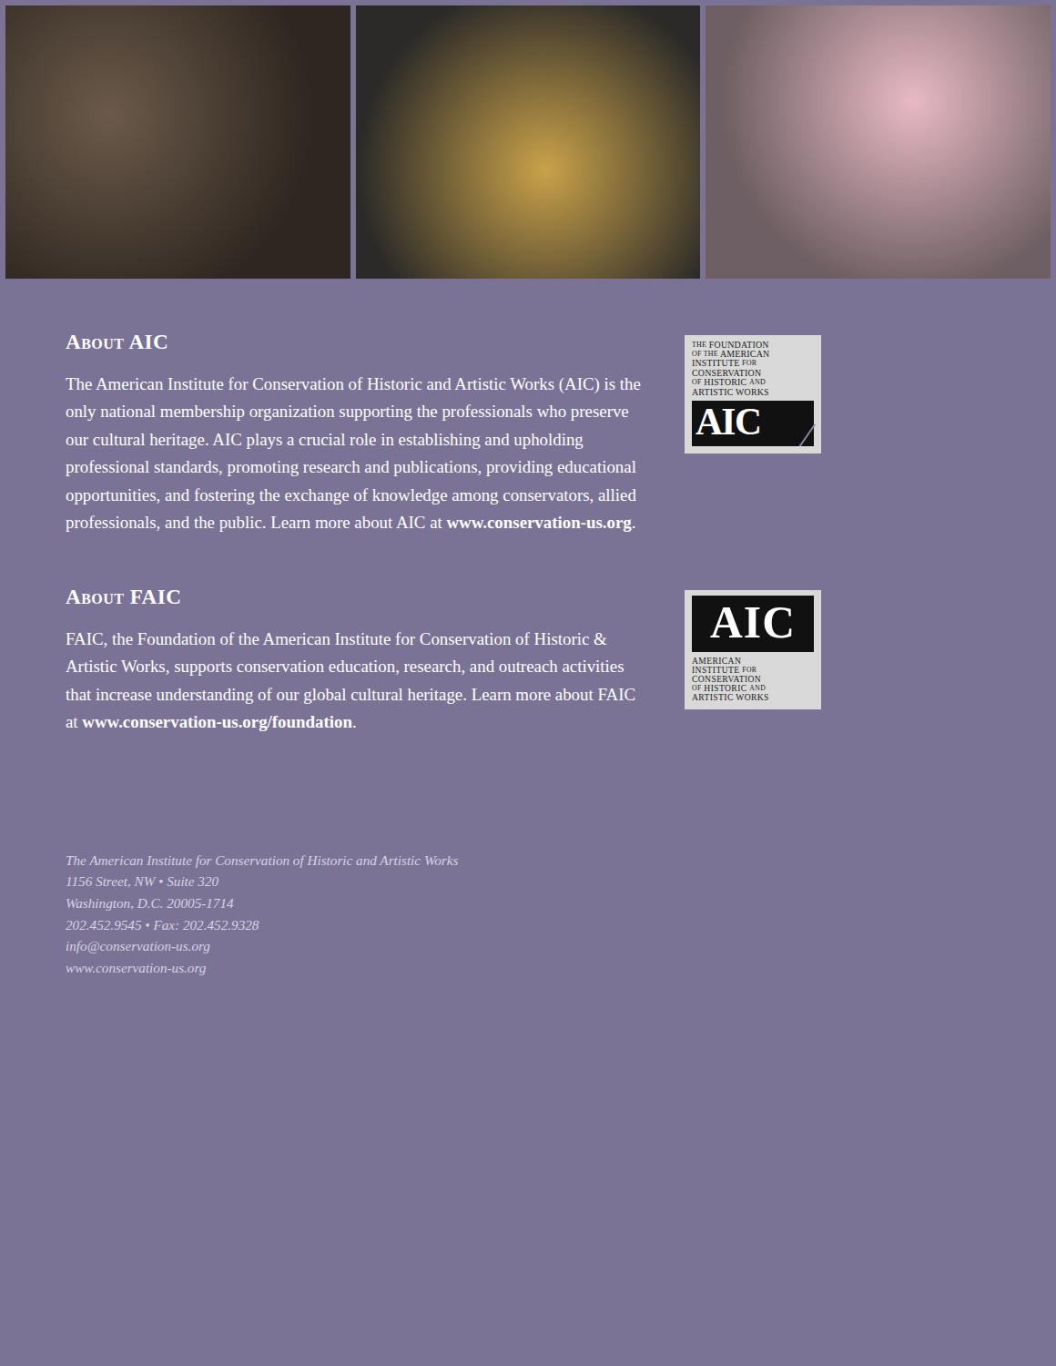A conservator examines a painting under a lamp while holding a brush.
A conservator works on a document on a lightbox with fine tools.
A conservator wearing gloves supports a large wooden sculpture.
About AIC
The American Institute for Conservation of Historic and Artistic Works (AIC) is the only national membership organization supporting the professionals who preserve our cultural heritage. AIC plays a crucial role in establishing and upholding professional standards, promoting research and publications, providing educational opportunities, and fostering the exchange of knowledge among conservators, allied professionals, and the public. Learn more about AIC at www.conservation-us.org.
The Foundation
of the American
Institute for
Conservation
of Historic and
Artistic Works
AIC⁄
About FAIC
FAIC, the Foundation of the American Institute for Conservation of Historic & Artistic Works, supports conservation education, research, and outreach activities that increase understanding of our global cultural heritage. Learn more about FAIC at www.conservation-us.org/foundation.
AIC
American
Institute for
Conservation
of Historic and
Artistic Works
The American Institute for Conservation of Historic and Artistic Works
1156 Street, NW • Suite 320
Washington, D.C. 20005-1714
202.452.9545 • Fax: 202.452.9328
info@conservation-us.org
www.conservation-us.org